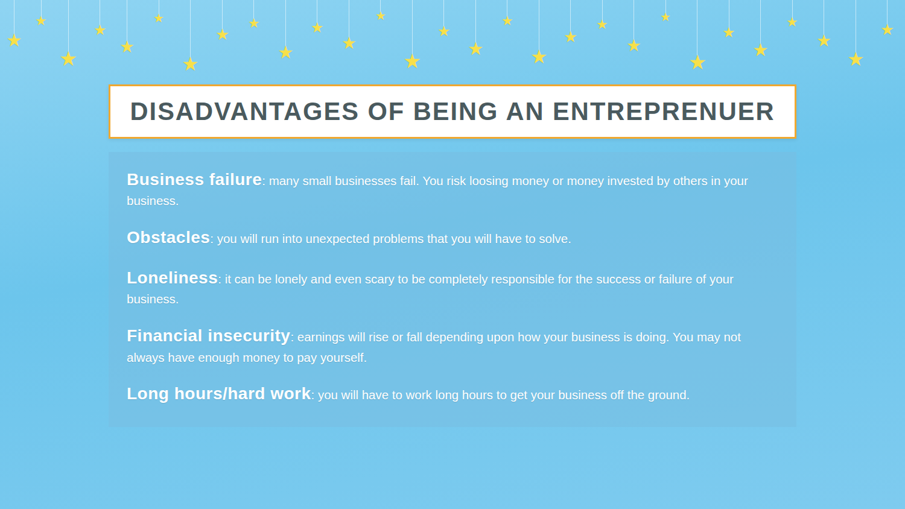★
★
★
★
★
★
★
★
★
★
★
★
★
★
★
★
★
★
★
★
★
★
★
★
★
★
★
★
★
Disadvantages of Being an Entreprenuer
Business failure: many small businesses fail. You risk loosing money or money invested by others in your business.
Obstacles: you will run into unexpected problems that you will have to solve.
Loneliness: it can be lonely and even scary to be completely responsible for the success or failure of your business.
Financial insecurity: earnings will rise or fall depending upon how your business is doing. You may not always have enough money to pay yourself.
Long hours/hard work: you will have to work long hours to get your business off the ground.